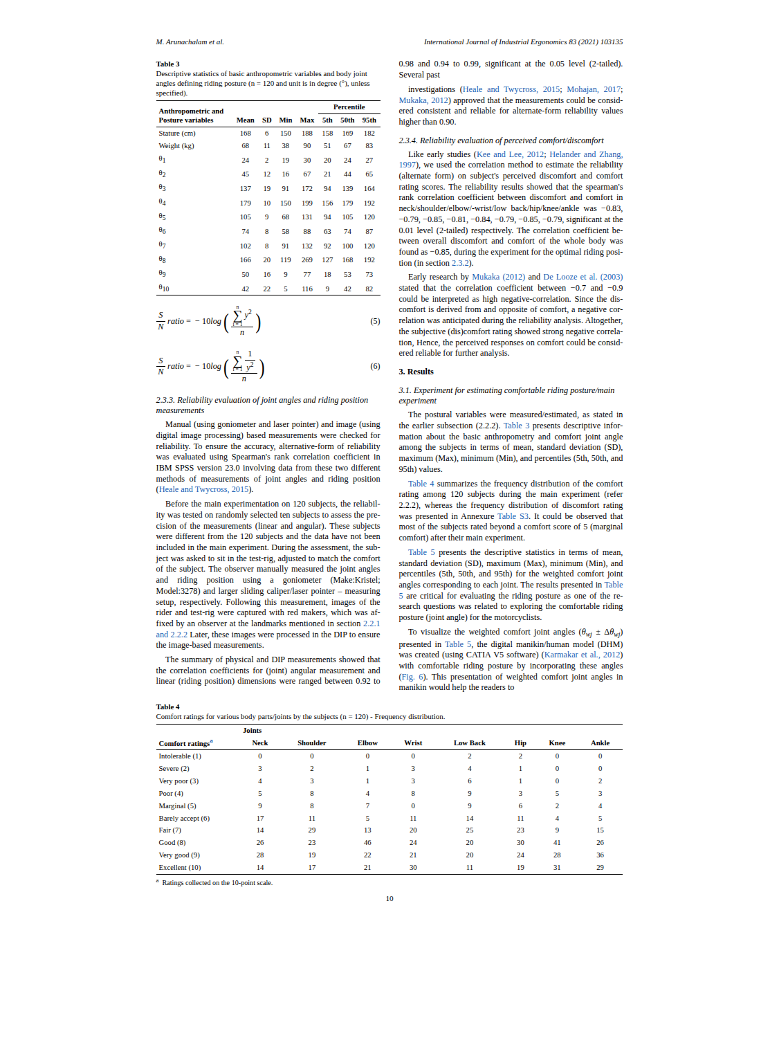M. Arunachalam et al.
International Journal of Industrial Ergonomics 83 (2021) 103135
Table 3 Descriptive statistics of basic anthropometric variables and body joint angles defining riding posture (n = 120 and unit is in degree (°), unless specified).
| Anthropometric and Posture variables | Mean | SD | Min | Max | Percentile |
| --- | --- | --- | --- | --- | --- |
| 5th | 50th | 95th |
| Stature (cm) | 168 | 6 | 150 | 188 | 158 | 169 | 182 |
| Weight (kg) | 68 | 11 | 38 | 90 | 51 | 67 | 83 |
| θ 1 | 24 | 2 | 19 | 30 | 20 | 24 | 27 |
| θ 2 | 45 | 12 | 16 | 67 | 21 | 44 | 65 |
| θ 3 | 137 | 19 | 91 | 172 | 94 | 139 | 164 |
| θ 4 | 179 | 10 | 150 | 199 | 156 | 179 | 192 |
| θ 5 | 105 | 9 | 68 | 131 | 94 | 105 | 120 |
| θ 6 | 74 | 8 | 58 | 88 | 63 | 74 | 87 |
| θ 7 | 102 | 8 | 91 | 132 | 92 | 100 | 120 |
| θ 8 | 166 | 20 | 119 | 269 | 127 | 168 | 192 |
| θ 9 | 50 | 16 | 9 | 77 | 18 | 53 | 73 |
| θ 10 | 42 | 22 | 5 | 116 | 9 | 42 | 82 |
S N ratio = − 10log ( n ∑ i = 1 y 2 n )
(5)
S N ratio = − 10log ( n ∑ i = 1 1 y 2 n )
(6)
2.3.3. Reliability evaluation of joint angles and riding position measurements
Manual (using goniometer and laser pointer) and image (using digital image processing) based measurements were checked for reliability. To ensure the accuracy, alternative-form of reliability was evaluated using Spearman's rank correlation coefficient in IBM SPSS version 23.0 involving data from these two different methods of measurements of joint angles and riding position (Heale and Twycross, 2015).
Before the main experimentation on 120 subjects, the reliability was tested on randomly selected ten subjects to assess the precision of the measurements (linear and angular). These subjects were different from the 120 subjects and the data have not been included in the main experiment. During the assessment, the subject was asked to sit in the test-rig, adjusted to match the comfort of the subject. The observer manually measured the joint angles and riding position using a goniometer (Make:Kristel; Model:3278) and larger sliding caliper/laser pointer – measuring setup, respectively. Following this measurement, images of the rider and test-rig were captured with red makers, which was affixed by an observer at the landmarks mentioned in section 2.2.1 and 2.2.2 Later, these images were processed in the DIP to ensure the image-based measurements.
The summary of physical and DIP measurements showed that the correlation coefficients for (joint) angular measurement and linear (riding position) dimensions were ranged between 0.92 to 0.98 and 0.94 to 0.99, significant at the 0.05 level (2-tailed). Several past
investigations (Heale and Twycross, 2015; Mohajan, 2017; Mukaka, 2012) approved that the measurements could be considered consistent and reliable for alternate-form reliability values higher than 0.90.
2.3.4. Reliability evaluation of perceived comfort/discomfort
Like early studies (Kee and Lee, 2012; Helander and Zhang, 1997), we used the correlation method to estimate the reliability (alternate form) on subject's perceived discomfort and comfort rating scores. The reliability results showed that the spearman's rank correlation coefficient between discomfort and comfort in neck/shoulder/elbow/-wrist/low back/hip/knee/ankle was −0.83, −0.79, −0.85, −0.81, −0.84, −0.79, −0.85, −0.79, significant at the 0.01 level (2-tailed) respectively. The correlation coefficient between overall discomfort and comfort of the whole body was found as −0.85, during the experiment for the optimal riding position (in section 2.3.2).
Early research by Mukaka (2012) and De Looze et al. (2003) stated that the correlation coefficient between −0.7 and −0.9 could be interpreted as high negative-correlation. Since the discomfort is derived from and opposite of comfort, a negative correlation was anticipated during the reliability analysis. Altogether, the subjective (dis)comfort rating showed strong negative correlation, Hence, the perceived responses on comfort could be considered reliable for further analysis.
3. Results
3.1. Experiment for estimating comfortable riding posture/main experiment
The postural variables were measured/estimated, as stated in the earlier subsection (2.2.2). Table 3 presents descriptive information about the basic anthropometry and comfort joint angle among the subjects in terms of mean, standard deviation (SD), maximum (Max), minimum (Min), and percentiles (5th, 50th, and 95th) values.
Table 4 summarizes the frequency distribution of the comfort rating among 120 subjects during the main experiment (refer 2.2.2), whereas the frequency distribution of discomfort rating was presented in Annexure Table S3. It could be observed that most of the subjects rated beyond a comfort score of 5 (marginal comfort) after their main experiment.
Table 5 presents the descriptive statistics in terms of mean, standard deviation (SD), maximum (Max), minimum (Min), and percentiles (5th, 50th, and 95th) for the weighted comfort joint angles corresponding to each joint. The results presented in Table 5 are critical for evaluating the riding posture as one of the research questions was related to exploring the comfortable riding posture (joint angle) for the motorcyclists.
To visualize the weighted comfort joint angles (θwj ± Δθwj) presented in Table 5, the digital manikin/human model (DHM) was created (using CATIA V5 software) (Karmakar et al., 2012) with comfortable riding posture by incorporating these angles (Fig. 6). This presentation of weighted comfort joint angles in manikin would help the readers to
Table 4 Comfort ratings for various body parts/joints by the subjects (n = 120) - Frequency distribution.
| Comfort ratings a | Joints |
| --- | --- |
| Neck | Shoulder | Elbow | Wrist | Low Back | Hip | Knee | Ankle |
| Intolerable (1) | 0 | 0 | 0 | 0 | 2 | 2 | 0 | 0 |
| Severe (2) | 3 | 2 | 1 | 3 | 4 | 1 | 0 | 0 |
| Very poor (3) | 4 | 3 | 1 | 3 | 6 | 1 | 0 | 2 |
| Poor (4) | 5 | 8 | 4 | 8 | 9 | 3 | 5 | 3 |
| Marginal (5) | 9 | 8 | 7 | 0 | 9 | 6 | 2 | 4 |
| Barely accept (6) | 17 | 11 | 5 | 11 | 14 | 11 | 4 | 5 |
| Fair (7) | 14 | 29 | 13 | 20 | 25 | 23 | 9 | 15 |
| Good (8) | 26 | 23 | 46 | 24 | 20 | 30 | 41 | 26 |
| Very good (9) | 28 | 19 | 22 | 21 | 20 | 24 | 28 | 36 |
| Excellent (10) | 14 | 17 | 21 | 30 | 11 | 19 | 31 | 29 |
a Ratings collected on the 10-point scale.
10